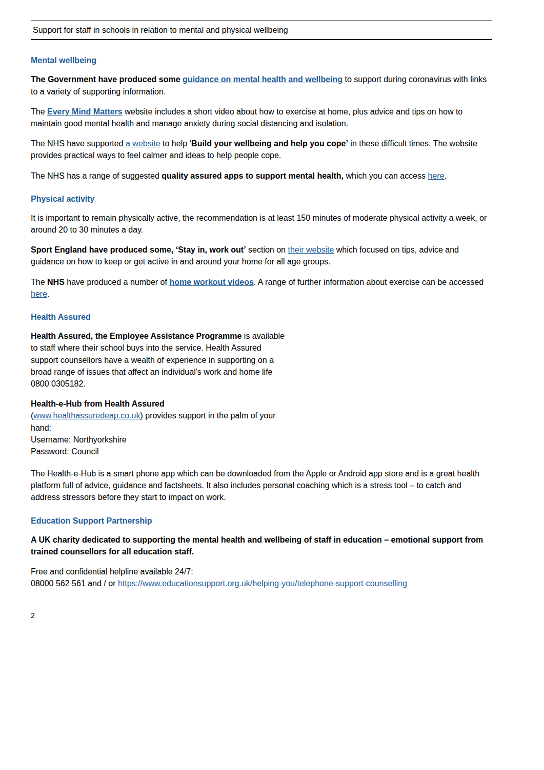Support for staff in schools in relation to mental and physical wellbeing
Mental wellbeing
The Government have produced some guidance on mental health and wellbeing to support during coronavirus with links to a variety of supporting information.
The Every Mind Matters website includes a short video about how to exercise at home, plus advice and tips on how to maintain good mental health and manage anxiety during social distancing and isolation.
The NHS have supported a website to help ‘Build your wellbeing and help you cope’ in these difficult times. The website provides practical ways to feel calmer and ideas to help people cope.
The NHS has a range of suggested quality assured apps to support mental health, which you can access here.
Physical activity
It is important to remain physically active, the recommendation is at least 150 minutes of moderate physical activity a week, or around 20 to 30 minutes a day.
Sport England have produced some, ‘Stay in, work out’ section on their website which focused on tips, advice and guidance on how to keep or get active in and around your home for all age groups.
The NHS have produced a number of home workout videos. A range of further information about exercise can be accessed here.
Health Assured
Health Assured, the Employee Assistance Programme is available to staff where their school buys into the service. Health Assured support counsellors have a wealth of experience in supporting on a broad range of issues that affect an individual's work and home life 0800 0305182.
Health-e-Hub from Health Assured
(www.healthassuredeap.co.uk) provides support in the palm of your hand:
Username: Northyorkshire
Password: Council
The Health-e-Hub is a smart phone app which can be downloaded from the Apple or Android app store and is a great health platform full of advice, guidance and factsheets. It also includes personal coaching which is a stress tool – to catch and address stressors before they start to impact on work.
Education Support Partnership
A UK charity dedicated to supporting the mental health and wellbeing of staff in education – emotional support from trained counsellors for all education staff.
Free and confidential helpline available 24/7:
08000 562 561 and / or https://www.educationsupport.org.uk/helping-you/telephone-support-counselling
2